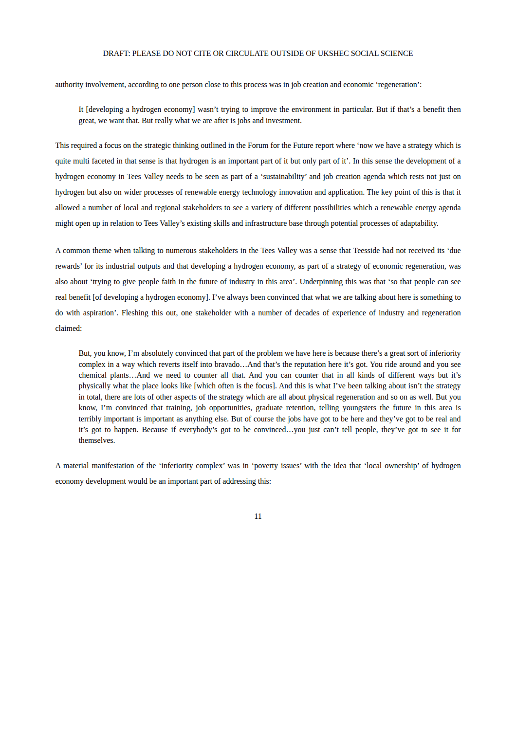DRAFT: PLEASE DO NOT CITE OR CIRCULATE OUTSIDE OF UKSHEC SOCIAL SCIENCE
authority involvement, according to one person close to this process was in job creation and economic ‘regeneration’:
It [developing a hydrogen economy] wasn’t trying to improve the environment in particular. But if that’s a benefit then great, we want that. But really what we are after is jobs and investment.
This required a focus on the strategic thinking outlined in the Forum for the Future report where ‘now we have a strategy which is quite multi faceted in that sense is that hydrogen is an important part of it but only part of it’. In this sense the development of a hydrogen economy in Tees Valley needs to be seen as part of a ‘sustainability’ and job creation agenda which rests not just on hydrogen but also on wider processes of renewable energy technology innovation and application. The key point of this is that it allowed a number of local and regional stakeholders to see a variety of different possibilities which a renewable energy agenda might open up in relation to Tees Valley’s existing skills and infrastructure base through potential processes of adaptability.
A common theme when talking to numerous stakeholders in the Tees Valley was a sense that Teesside had not received its ‘due rewards’ for its industrial outputs and that developing a hydrogen economy, as part of a strategy of economic regeneration, was also about ‘trying to give people faith in the future of industry in this area’. Underpinning this was that ‘so that people can see real benefit [of developing a hydrogen economy]. I’ve always been convinced that what we are talking about here is something to do with aspiration’. Fleshing this out, one stakeholder with a number of decades of experience of industry and regeneration claimed:
But, you know, I’m absolutely convinced that part of the problem we have here is because there’s a great sort of inferiority complex in a way which reverts itself into bravado…And that’s the reputation here it’s got. You ride around and you see chemical plants…And we need to counter all that. And you can counter that in all kinds of different ways but it’s physically what the place looks like [which often is the focus]. And this is what I’ve been talking about isn’t the strategy in total, there are lots of other aspects of the strategy which are all about physical regeneration and so on as well. But you know, I’m convinced that training, job opportunities, graduate retention, telling youngsters the future in this area is terribly important is important as anything else. But of course the jobs have got to be here and they’ve got to be real and it’s got to happen. Because if everybody’s got to be convinced…you just can’t tell people, they’ve got to see it for themselves.
A material manifestation of the ‘inferiority complex’ was in ‘poverty issues’ with the idea that ‘local ownership’ of hydrogen economy development would be an important part of addressing this:
11